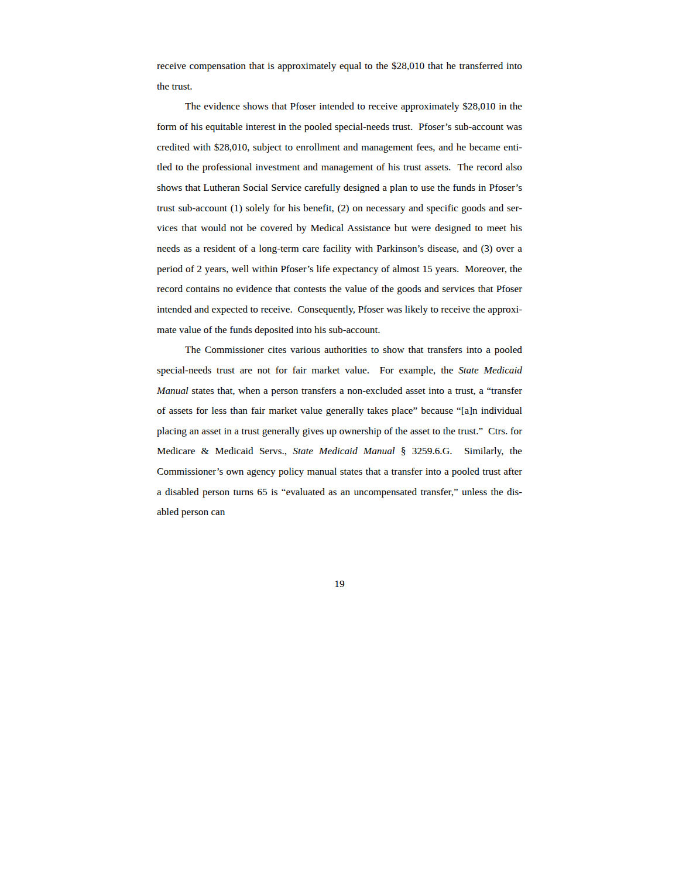receive compensation that is approximately equal to the $28,010 that he transferred into the trust.
The evidence shows that Pfoser intended to receive approximately $28,010 in the form of his equitable interest in the pooled special-needs trust. Pfoser’s sub-account was credited with $28,010, subject to enrollment and management fees, and he became entitled to the professional investment and management of his trust assets. The record also shows that Lutheran Social Service carefully designed a plan to use the funds in Pfoser’s trust sub-account (1) solely for his benefit, (2) on necessary and specific goods and services that would not be covered by Medical Assistance but were designed to meet his needs as a resident of a long-term care facility with Parkinson’s disease, and (3) over a period of 2 years, well within Pfoser’s life expectancy of almost 15 years. Moreover, the record contains no evidence that contests the value of the goods and services that Pfoser intended and expected to receive. Consequently, Pfoser was likely to receive the approximate value of the funds deposited into his sub-account.
The Commissioner cites various authorities to show that transfers into a pooled special-needs trust are not for fair market value. For example, the State Medicaid Manual states that, when a person transfers a non-excluded asset into a trust, a “transfer of assets for less than fair market value generally takes place” because “[a]n individual placing an asset in a trust generally gives up ownership of the asset to the trust.” Ctrs. for Medicare & Medicaid Servs., State Medicaid Manual § 3259.6.G. Similarly, the Commissioner’s own agency policy manual states that a transfer into a pooled trust after a disabled person turns 65 is “evaluated as an uncompensated transfer,” unless the disabled person can
19